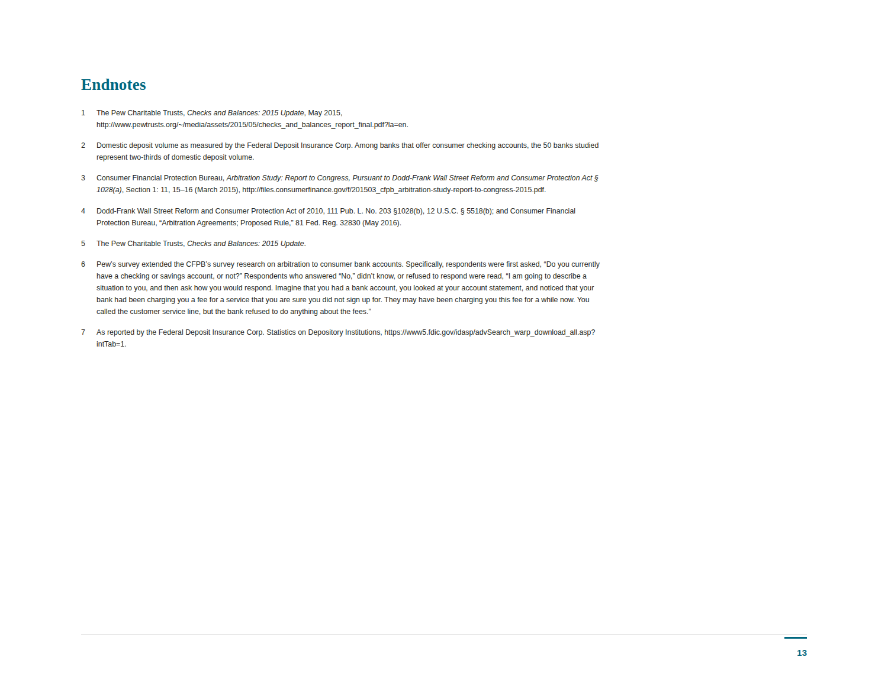Endnotes
The Pew Charitable Trusts, Checks and Balances: 2015 Update, May 2015, http://www.pewtrusts.org/~/media/assets/2015/05/checks_and_balances_report_final.pdf?la=en.
Domestic deposit volume as measured by the Federal Deposit Insurance Corp. Among banks that offer consumer checking accounts, the 50 banks studied represent two-thirds of domestic deposit volume.
Consumer Financial Protection Bureau, Arbitration Study: Report to Congress, Pursuant to Dodd-Frank Wall Street Reform and Consumer Protection Act § 1028(a), Section 1: 11, 15–16 (March 2015), http://files.consumerfinance.gov/f/201503_cfpb_arbitration-study-report-to-congress-2015.pdf.
Dodd-Frank Wall Street Reform and Consumer Protection Act of 2010, 111 Pub. L. No. 203 §1028(b), 12 U.S.C. § 5518(b); and Consumer Financial Protection Bureau, “Arbitration Agreements; Proposed Rule,” 81 Fed. Reg. 32830 (May 2016).
The Pew Charitable Trusts, Checks and Balances: 2015 Update.
Pew’s survey extended the CFPB’s survey research on arbitration to consumer bank accounts. Specifically, respondents were first asked, “Do you currently have a checking or savings account, or not?” Respondents who answered “No,” didn’t know, or refused to respond were read, “I am going to describe a situation to you, and then ask how you would respond. Imagine that you had a bank account, you looked at your account statement, and noticed that your bank had been charging you a fee for a service that you are sure you did not sign up for. They may have been charging you this fee for a while now. You called the customer service line, but the bank refused to do anything about the fees.”
As reported by the Federal Deposit Insurance Corp. Statistics on Depository Institutions, https://www5.fdic.gov/idasp/advSearch_warp_download_all.asp?intTab=1.
13